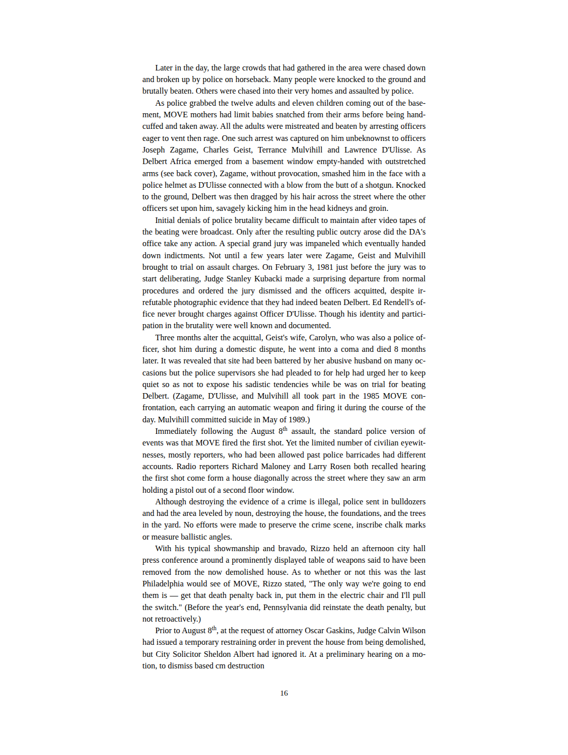Later in the day, the large crowds that had gathered in the area were chased down and broken up by police on horseback. Many people were knocked to the ground and brutally beaten. Others were chased into their very homes and assaulted by police.
As police grabbed the twelve adults and eleven children coming out of the basement, MOVE mothers had limit babies snatched from their arms before being handcuffed and taken away. All the adults were mistreated and beaten by arresting officers eager to vent then rage. One such arrest was captured on him unbeknownst to officers Joseph Zagame, Charles Geist, Terrance Mulvihill and Lawrence D'Ulisse. As Delbert Africa emerged from a basement window empty-handed with outstretched arms (see back cover), Zagame, without provocation, smashed him in the face with a police helmet as D'Ulisse connected with a blow from the butt of a shotgun. Knocked to the ground, Delbert was then dragged by his hair across the street where the other officers set upon him, savagely kicking him in the head kidneys and groin.
Initial denials of police brutality became difficult to maintain after video tapes of the beating were broadcast. Only after the resulting public outcry arose did the DA's office take any action. A special grand jury was impaneled which eventually handed down indictments. Not until a few years later were Zagame, Geist and Mulvihill brought to trial on assault charges. On February 3, 1981 just before the jury was to start deliberating, Judge Stanley Kubacki made a surprising departure from normal procedures and ordered the jury dismissed and the officers acquitted, despite irrefutable photographic evidence that they had indeed beaten Delbert. Ed Rendell's office never brought charges against Officer D'Ulisse. Though his identity and participation in the brutality were well known and documented.
Three months alter the acquittal, Geist's wife, Carolyn, who was also a police officer, shot him during a domestic dispute, he went into a coma and died 8 months later. It was revealed that site had been battered by her abusive husband on many occasions but the police supervisors she had pleaded to for help had urged her to keep quiet so as not to expose his sadistic tendencies while be was on trial for beating Delbert. (Zagame, D'Ulisse, and Mulvihill all took part in the 1985 MOVE confrontation, each carrying an automatic weapon and firing it during the course of the day. Mulvihill committed suicide in May of 1989.)
Immediately following the August 8th assault, the standard police version of events was that MOVE fired the first shot. Yet the limited number of civilian eyewitnesses, mostly reporters, who had been allowed past police barricades had different accounts. Radio reporters Richard Maloney and Larry Rosen both recalled hearing the first shot come form a house diagonally across the street where they saw an arm holding a pistol out of a second floor window.
Although destroying the evidence of a crime is illegal, police sent in bulldozers and had the area leveled by noun, destroying the house, the foundations, and the trees in the yard. No efforts were made to preserve the crime scene, inscribe chalk marks or measure ballistic angles.
With his typical showmanship and bravado, Rizzo held an afternoon city hall press conference around a prominently displayed table of weapons said to have been removed from the now demolished house. As to whether or not this was the last Philadelphia would see of MOVE, Rizzo stated, "The only way we're going to end them is — get that death penalty back in, put them in the electric chair and I'll pull the switch." (Before the year's end, Pennsylvania did reinstate the death penalty, but not retroactively.)
Prior to August 8th, at the request of attorney Oscar Gaskins, Judge Calvin Wilson had issued a temporary restraining order in prevent the house from being demolished, but City Solicitor Sheldon Albert had ignored it. At a preliminary hearing on a motion, to dismiss based cm destruction
16